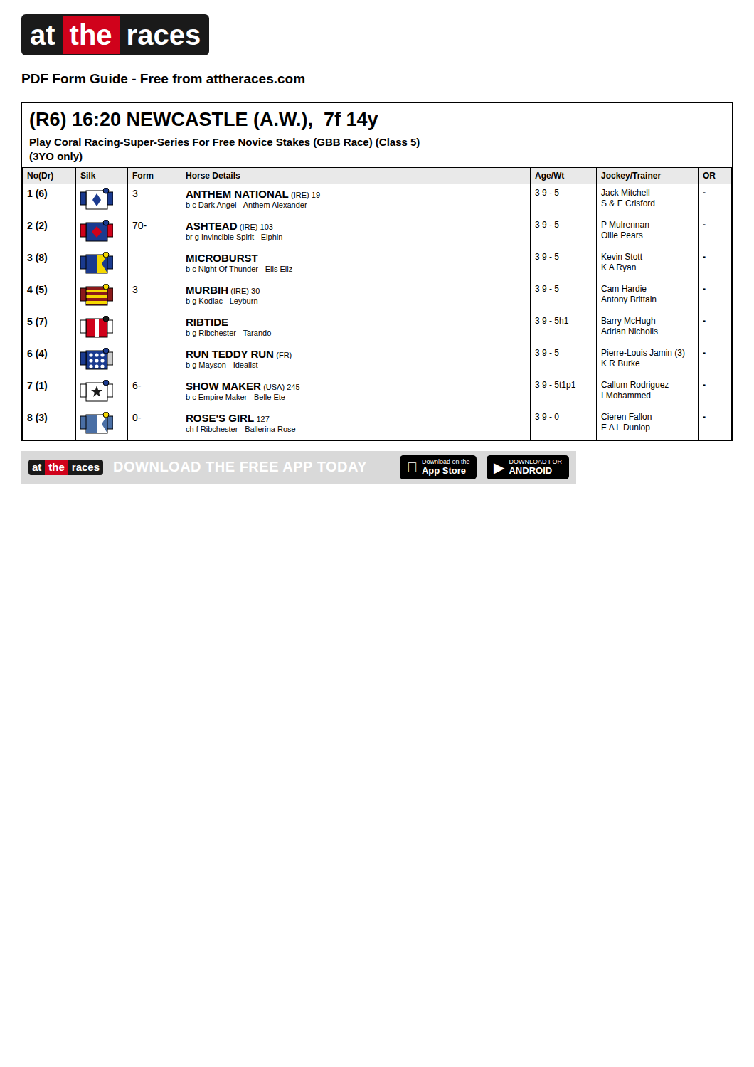at the races
PDF Form Guide - Free from attheraces.com
(R6) 16:20 NEWCASTLE (A.W.), 7f 14y
Play Coral Racing-Super-Series For Free Novice Stakes (GBB Race) (Class 5)
(3YO only)
| No(Dr) | Silk | Form | Horse Details | Age/Wt | Jockey/Trainer | OR |
| --- | --- | --- | --- | --- | --- | --- |
| 1 (6) | | 3 | ANTHEM NATIONAL (IRE) 19 b c Dark Angel - Anthem Alexander | 3 9 - 5 | Jack Mitchell S & E Crisford | - |
| 2 (2) | | 70- | ASHTEAD (IRE) 103 br g Invincible Spirit - Elphin | 3 9 - 5 | P Mulrennan Ollie Pears | - |
| 3 (8) | | | MICROBURST b c Night Of Thunder - Elis Eliz | 3 9 - 5 | Kevin Stott K A Ryan | - |
| 4 (5) | | 3 | MURBIH (IRE) 30 b g Kodiac - Leyburn | 3 9 - 5 | Cam Hardie Antony Brittain | - |
| 5 (7) | | | RIBTIDE b g Ribchester - Tarando | 3 9 - 5h1 | Barry McHugh Adrian Nicholls | - |
| 6 (4) | | | RUN TEDDY RUN (FR) b g Mayson - Idealist | 3 9 - 5 | Pierre-Louis Jamin (3) K R Burke | - |
| 7 (1) | | 6- | SHOW MAKER (USA) 245 b c Empire Maker - Belle Ete | 3 9 - 5t1p1 | Callum Rodriguez I Mohammed | - |
| 8 (3) | | 0- | ROSE'S GIRL 127 ch f Ribchester - Ballerina Rose | 3 9 - 0 | Cieren Fallon E A L Dunlop | - |
at the races DOWNLOAD THE FREE APP TODAY Download on theApp Store ▶DOWNLOAD FORANDROID